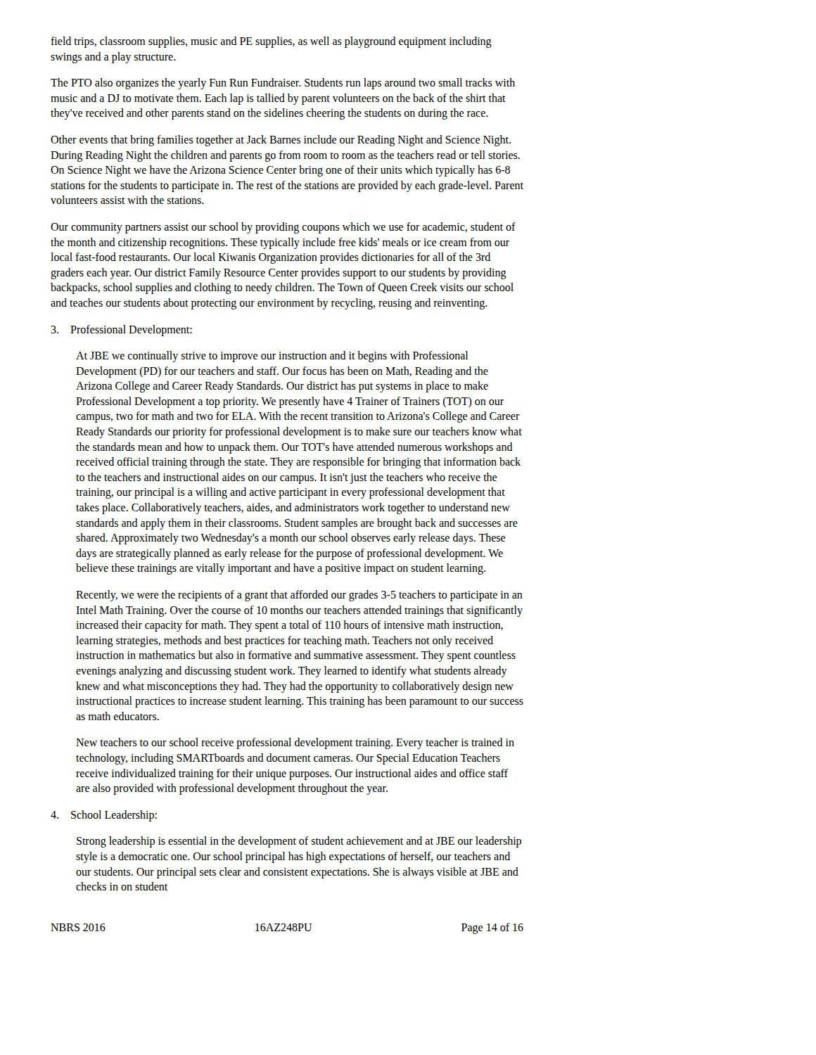field trips, classroom supplies, music and PE supplies, as well as playground equipment including swings and a play structure.
The PTO also organizes the yearly Fun Run Fundraiser. Students run laps around two small tracks with music and a DJ to motivate them. Each lap is tallied by parent volunteers on the back of the shirt that they've received and other parents stand on the sidelines cheering the students on during the race.
Other events that bring families together at Jack Barnes include our Reading Night and Science Night. During Reading Night the children and parents go from room to room as the teachers read or tell stories. On Science Night we have the Arizona Science Center bring one of their units which typically has 6-8 stations for the students to participate in. The rest of the stations are provided by each grade-level. Parent volunteers assist with the stations.
Our community partners assist our school by providing coupons which we use for academic, student of the month and citizenship recognitions. These typically include free kids' meals or ice cream from our local fast-food restaurants. Our local Kiwanis Organization provides dictionaries for all of the 3rd graders each year. Our district Family Resource Center provides support to our students by providing backpacks, school supplies and clothing to needy children. The Town of Queen Creek visits our school and teaches our students about protecting our environment by recycling, reusing and reinventing.
Professional Development:
At JBE we continually strive to improve our instruction and it begins with Professional Development (PD) for our teachers and staff. Our focus has been on Math, Reading and the Arizona College and Career Ready Standards. Our district has put systems in place to make Professional Development a top priority. We presently have 4 Trainer of Trainers (TOT) on our campus, two for math and two for ELA. With the recent transition to Arizona's College and Career Ready Standards our priority for professional development is to make sure our teachers know what the standards mean and how to unpack them. Our TOT's have attended numerous workshops and received official training through the state. They are responsible for bringing that information back to the teachers and instructional aides on our campus. It isn't just the teachers who receive the training, our principal is a willing and active participant in every professional development that takes place. Collaboratively teachers, aides, and administrators work together to understand new standards and apply them in their classrooms. Student samples are brought back and successes are shared. Approximately two Wednesday's a month our school observes early release days. These days are strategically planned as early release for the purpose of professional development. We believe these trainings are vitally important and have a positive impact on student learning.
Recently, we were the recipients of a grant that afforded our grades 3-5 teachers to participate in an Intel Math Training. Over the course of 10 months our teachers attended trainings that significantly increased their capacity for math. They spent a total of 110 hours of intensive math instruction, learning strategies, methods and best practices for teaching math. Teachers not only received instruction in mathematics but also in formative and summative assessment. They spent countless evenings analyzing and discussing student work. They learned to identify what students already knew and what misconceptions they had. They had the opportunity to collaboratively design new instructional practices to increase student learning. This training has been paramount to our success as math educators.
New teachers to our school receive professional development training. Every teacher is trained in technology, including SMARTboards and document cameras. Our Special Education Teachers receive individualized training for their unique purposes. Our instructional aides and office staff are also provided with professional development throughout the year.
School Leadership:
Strong leadership is essential in the development of student achievement and at JBE our leadership style is a democratic one. Our school principal has high expectations of herself, our teachers and our students. Our principal sets clear and consistent expectations. She is always visible at JBE and checks in on student
NBRS 2016 16AZ248PU Page 14 of 16